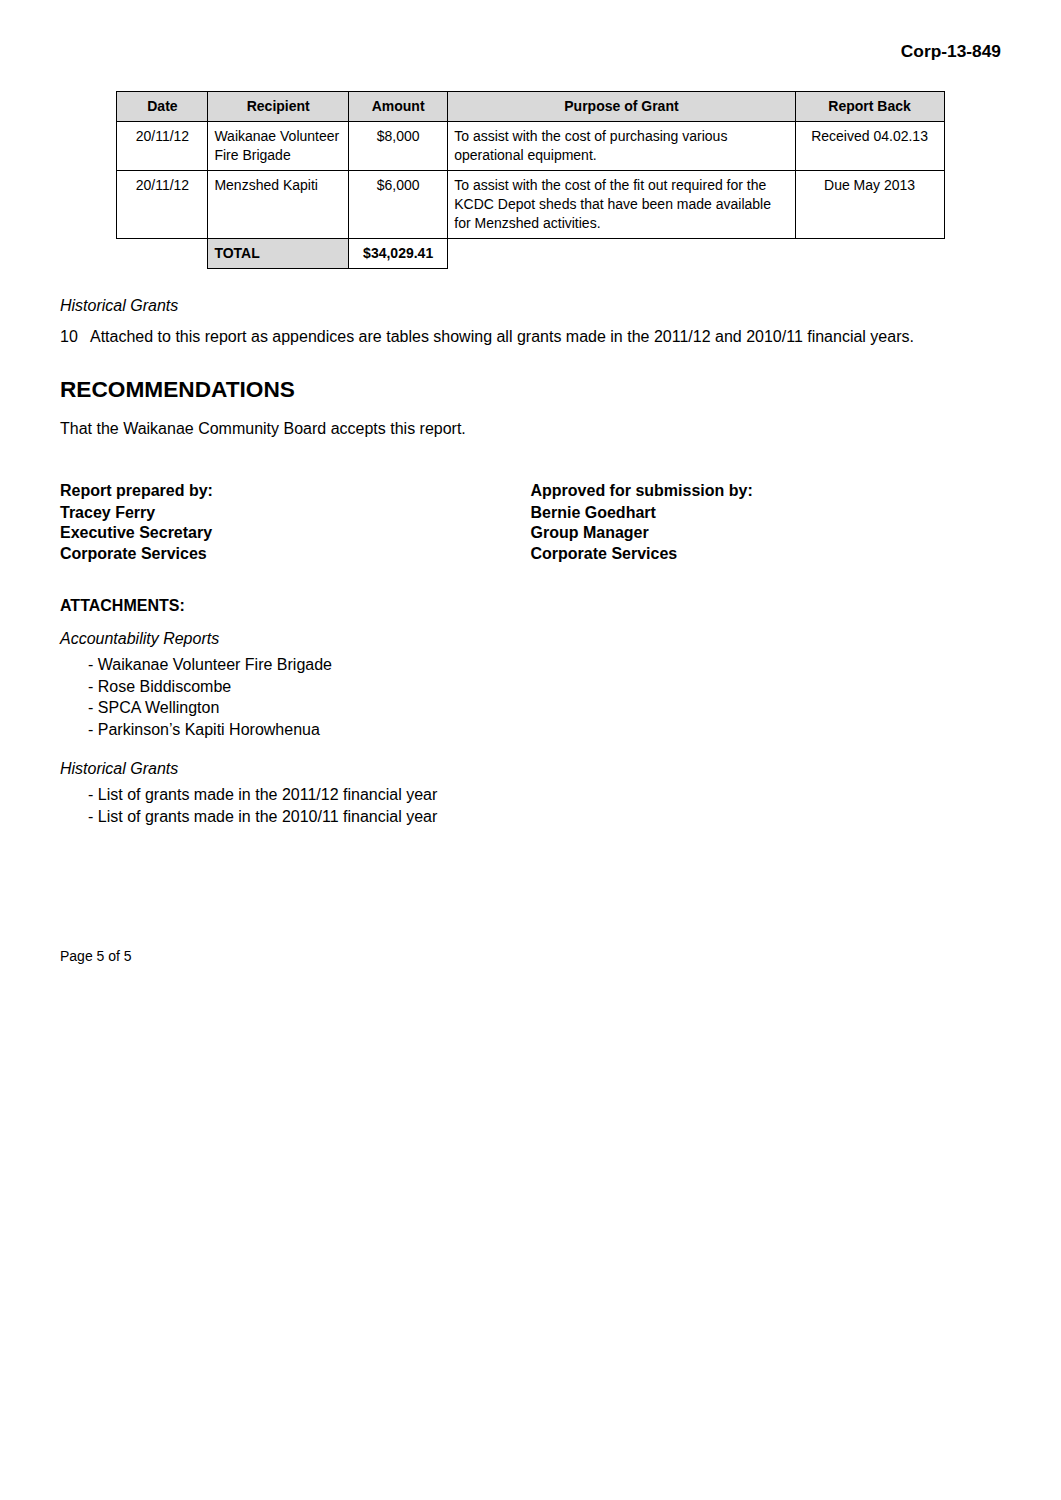Corp-13-849
| Date | Recipient | Amount | Purpose of Grant | Report Back |
| --- | --- | --- | --- | --- |
| 20/11/12 | Waikanae Volunteer Fire Brigade | $8,000 | To assist with the cost of purchasing various operational equipment. | Received 04.02.13 |
| 20/11/12 | Menzshed Kapiti | $6,000 | To assist with the cost of the fit out required for the KCDC Depot sheds that have been made available for Menzshed activities. | Due May 2013 |
| | TOTAL | $34,029.41 | | |
Historical Grants
10
Attached to this report as appendices are tables showing all grants made in the 2011/12 and 2010/11 financial years.
RECOMMENDATIONS
That the Waikanae Community Board accepts this report.
| Report prepared by: | Approved for submission by: |
| Tracey Ferry | Bernie Goedhart |
| Executive Secretary Corporate Services | Group Manager Corporate Services |
ATTACHMENTS:
Accountability Reports
Waikanae Volunteer Fire Brigade
Rose Biddiscombe
SPCA Wellington
Parkinson’s Kapiti Horowhenua
Historical Grants
List of grants made in the 2011/12 financial year
List of grants made in the 2010/11 financial year
Page 5 of 5